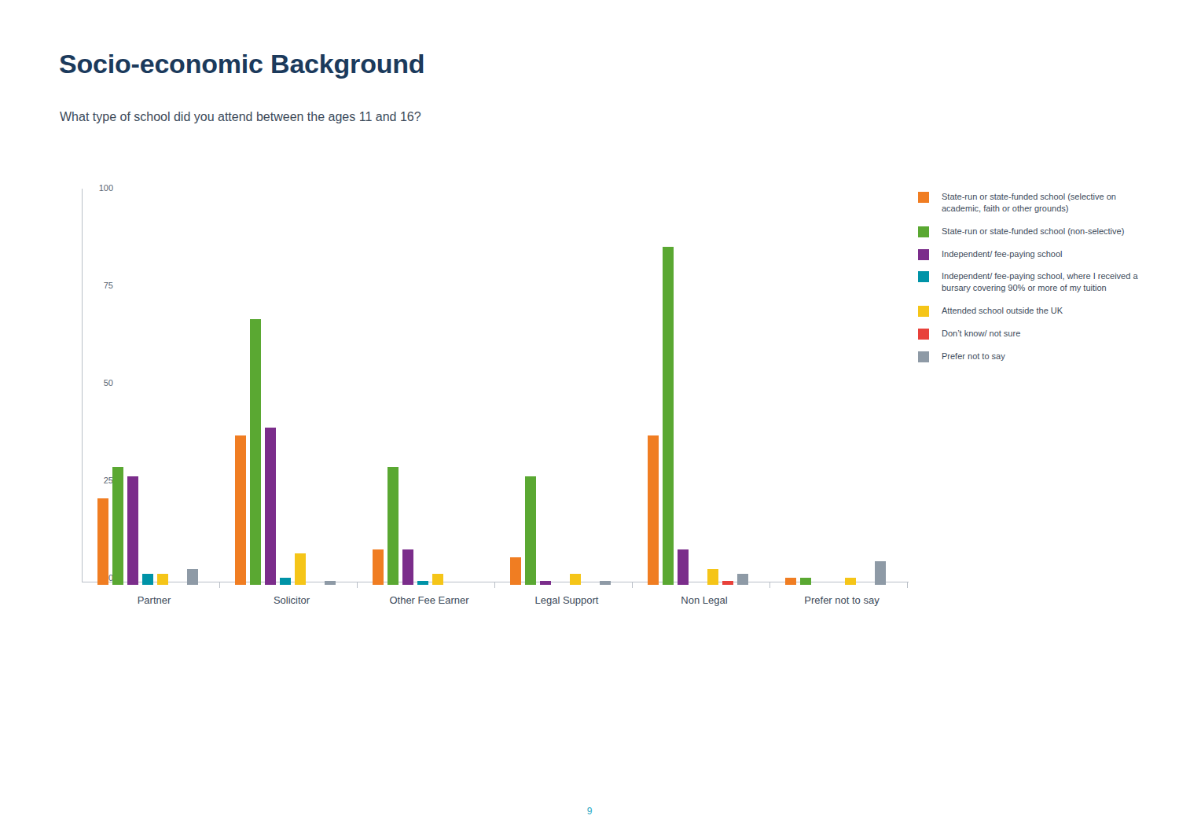Socio-economic Background
What type of school did you attend between the ages 11 and 16?
100
75
50
25
0
Partner
Solicitor
Other Fee Earner
Legal Support
Non Legal
Prefer not to say
State-run or state-funded school (selective on academic, faith or other grounds)
State-run or state-funded school (non-selective)
Independent/ fee-paying school
Independent/ fee-paying school, where I received a bursary covering 90% or more of my tuition
Attended school outside the UK
Don’t know/ not sure
Prefer not to say
9